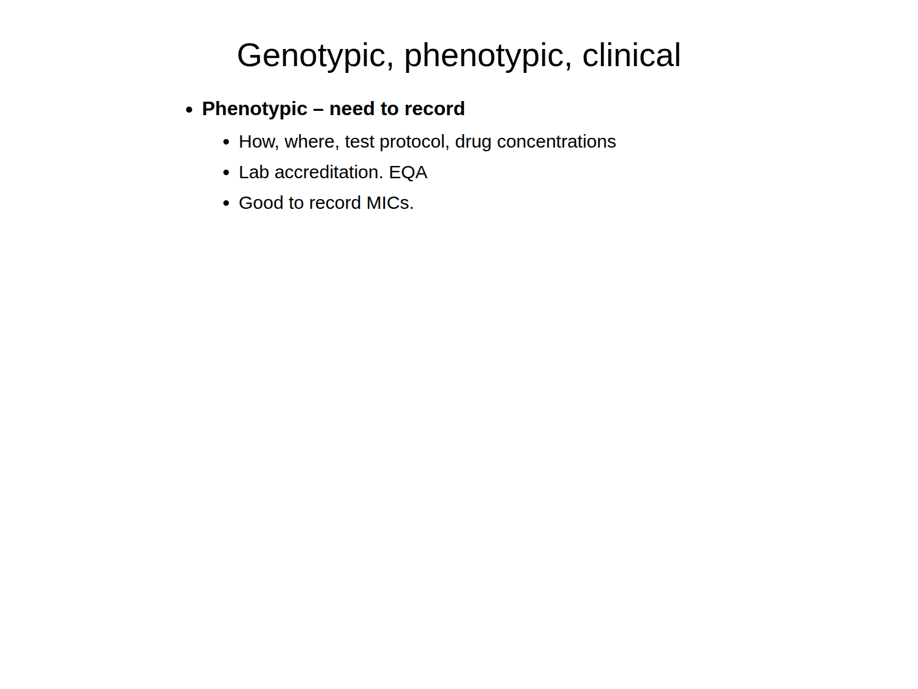Genotypic, phenotypic, clinical
Phenotypic – need to record
How, where, test protocol, drug concentrations
Lab accreditation. EQA
Good to record MICs.